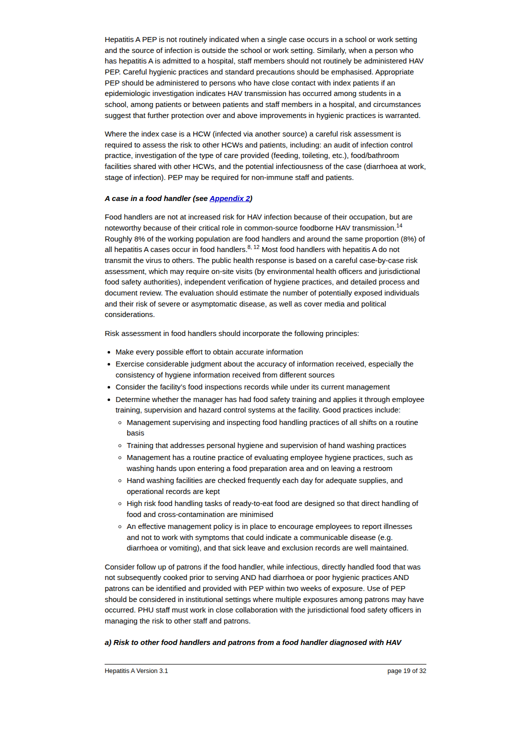Hepatitis A PEP is not routinely indicated when a single case occurs in a school or work setting and the source of infection is outside the school or work setting. Similarly, when a person who has hepatitis A is admitted to a hospital, staff members should not routinely be administered HAV PEP. Careful hygienic practices and standard precautions should be emphasised. Appropriate PEP should be administered to persons who have close contact with index patients if an epidemiologic investigation indicates HAV transmission has occurred among students in a school, among patients or between patients and staff members in a hospital, and circumstances suggest that further protection over and above improvements in hygienic practices is warranted.
Where the index case is a HCW (infected via another source) a careful risk assessment is required to assess the risk to other HCWs and patients, including: an audit of infection control practice, investigation of the type of care provided (feeding, toileting, etc.), food/bathroom facilities shared with other HCWs, and the potential infectiousness of the case (diarrhoea at work, stage of infection). PEP may be required for non-immune staff and patients.
A case in a food handler (see Appendix 2)
Food handlers are not at increased risk for HAV infection because of their occupation, but are noteworthy because of their critical role in common-source foodborne HAV transmission.14 Roughly 8% of the working population are food handlers and around the same proportion (8%) of all hepatitis A cases occur in food handlers.8, 12 Most food handlers with hepatitis A do not transmit the virus to others. The public health response is based on a careful case-by-case risk assessment, which may require on-site visits (by environmental health officers and jurisdictional food safety authorities), independent verification of hygiene practices, and detailed process and document review. The evaluation should estimate the number of potentially exposed individuals and their risk of severe or asymptomatic disease, as well as cover media and political considerations.
Risk assessment in food handlers should incorporate the following principles:
Make every possible effort to obtain accurate information
Exercise considerable judgment about the accuracy of information received, especially the consistency of hygiene information received from different sources
Consider the facility’s food inspections records while under its current management
Determine whether the manager has had food safety training and applies it through employee training, supervision and hazard control systems at the facility. Good practices include:
Management supervising and inspecting food handling practices of all shifts on a routine basis
Training that addresses personal hygiene and supervision of hand washing practices
Management has a routine practice of evaluating employee hygiene practices, such as washing hands upon entering a food preparation area and on leaving a restroom
Hand washing facilities are checked frequently each day for adequate supplies, and operational records are kept
High risk food handling tasks of ready-to-eat food are designed so that direct handling of food and cross-contamination are minimised
An effective management policy is in place to encourage employees to report illnesses and not to work with symptoms that could indicate a communicable disease (e.g. diarrhoea or vomiting), and that sick leave and exclusion records are well maintained.
Consider follow up of patrons if the food handler, while infectious, directly handled food that was not subsequently cooked prior to serving AND had diarrhoea or poor hygienic practices AND patrons can be identified and provided with PEP within two weeks of exposure. Use of PEP should be considered in institutional settings where multiple exposures among patrons may have occurred. PHU staff must work in close collaboration with the jurisdictional food safety officers in managing the risk to other staff and patrons.
a) Risk to other food handlers and patrons from a food handler diagnosed with HAV
Hepatitis A Version 3.1 page 19 of 32